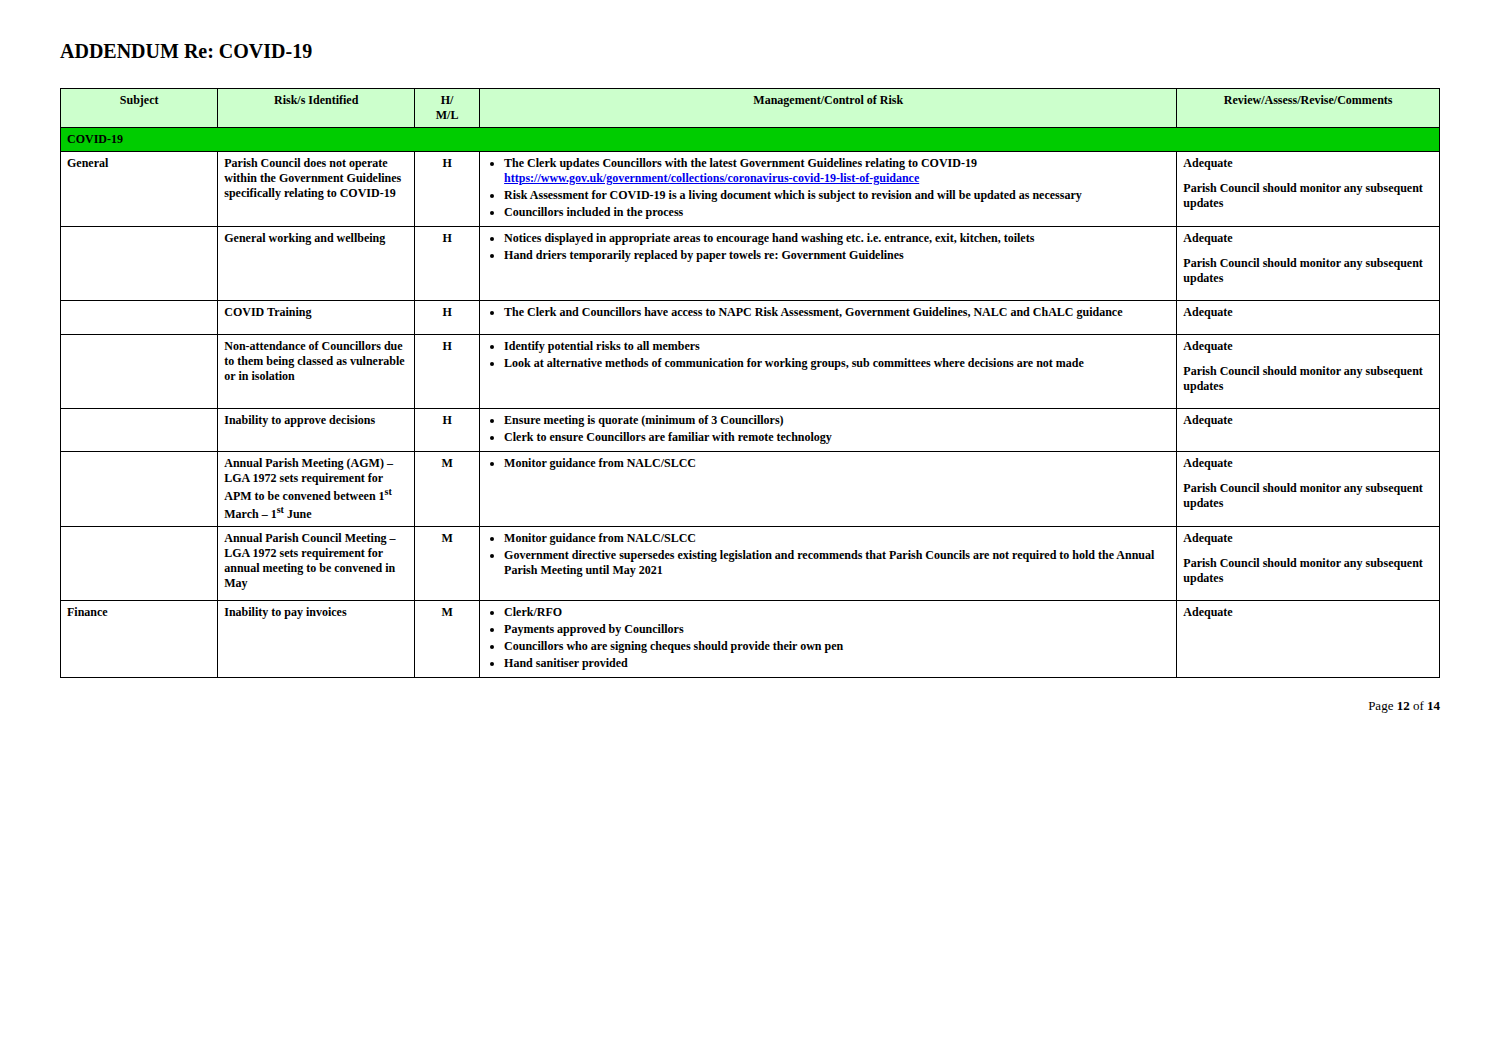ADDENDUM Re: COVID-19
| Subject | Risk/s Identified | H/ M/L | Management/Control of Risk | Review/Assess/Revise/Comments |
| --- | --- | --- | --- | --- |
| COVID-19 |
| General | Parish Council does not operate within the Government Guidelines specifically relating to COVID-19 | H | The Clerk updates Councillors with the latest Government Guidelines relating to COVID-19 https://www.gov.uk/government/collections/coronavirus-covid-19-list-of-guidance Risk Assessment for COVID-19 is a living document which is subject to revision and will be updated as necessary Councillors included in the process | Adequate Parish Council should monitor any subsequent updates |
| | General working and wellbeing | H | Notices displayed in appropriate areas to encourage hand washing etc. i.e. entrance, exit, kitchen, toilets Hand driers temporarily replaced by paper towels re: Government Guidelines | Adequate Parish Council should monitor any subsequent updates |
| | COVID Training | H | The Clerk and Councillors have access to NAPC Risk Assessment, Government Guidelines, NALC and ChALC guidance | Adequate |
| | Non-attendance of Councillors due to them being classed as vulnerable or in isolation | H | Identify potential risks to all members Look at alternative methods of communication for working groups, sub committees where decisions are not made | Adequate Parish Council should monitor any subsequent updates |
| | Inability to approve decisions | H | Ensure meeting is quorate (minimum of 3 Councillors) Clerk to ensure Councillors are familiar with remote technology | Adequate |
| | Annual Parish Meeting (AGM) – LGA 1972 sets requirement for APM to be convened between 1 st March – 1 st June | M | Monitor guidance from NALC/SLCC | Adequate Parish Council should monitor any subsequent updates |
| | Annual Parish Council Meeting – LGA 1972 sets requirement for annual meeting to be convened in May | M | Monitor guidance from NALC/SLCC Government directive supersedes existing legislation and recommends that Parish Councils are not required to hold the Annual Parish Meeting until May 2021 | Adequate Parish Council should monitor any subsequent updates |
| Finance | Inability to pay invoices | M | Clerk/RFO Payments approved by Councillors Councillors who are signing cheques should provide their own pen Hand sanitiser provided | Adequate |
Page 12 of 14